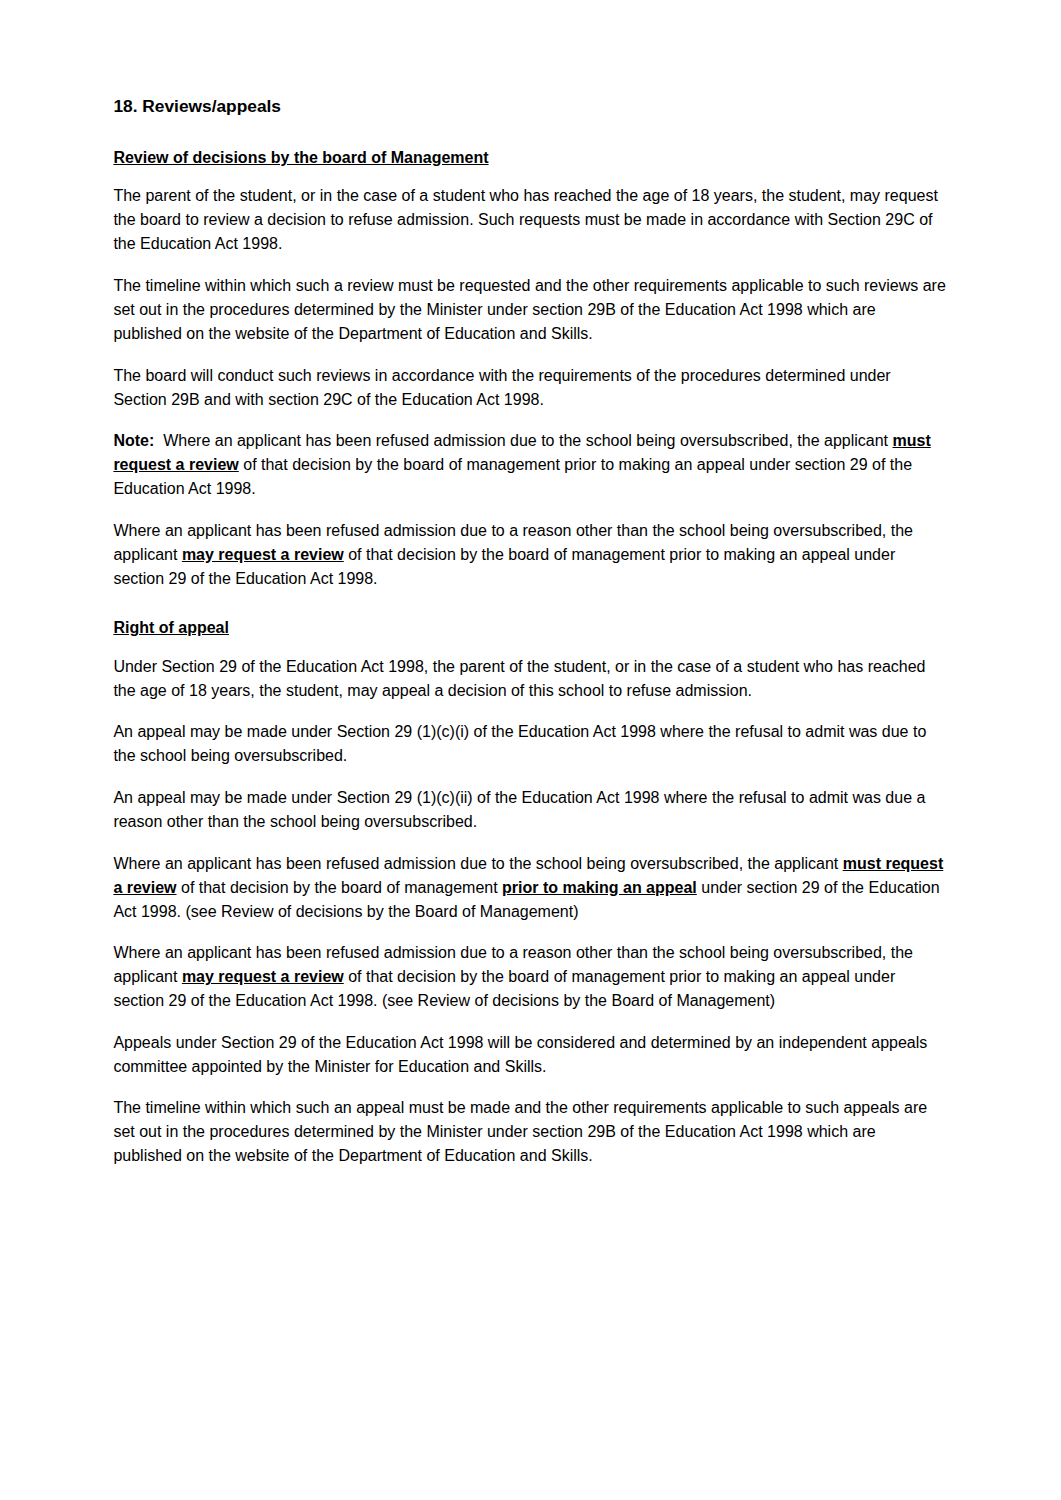18. Reviews/appeals
Review of decisions by the board of Management
The parent of the student, or in the case of a student who has reached the age of 18 years, the student, may request the board to review a decision to refuse admission. Such requests must be made in accordance with Section 29C of the Education Act 1998.
The timeline within which such a review must be requested and the other requirements applicable to such reviews are set out in the procedures determined by the Minister under section 29B of the Education Act 1998 which are published on the website of the Department of Education and Skills.
The board will conduct such reviews in accordance with the requirements of the procedures determined under Section 29B and with section 29C of the Education Act 1998.
Note: Where an applicant has been refused admission due to the school being oversubscribed, the applicant must request a review of that decision by the board of management prior to making an appeal under section 29 of the Education Act 1998.
Where an applicant has been refused admission due to a reason other than the school being oversubscribed, the applicant may request a review of that decision by the board of management prior to making an appeal under section 29 of the Education Act 1998.
Right of appeal
Under Section 29 of the Education Act 1998, the parent of the student, or in the case of a student who has reached the age of 18 years, the student, may appeal a decision of this school to refuse admission.
An appeal may be made under Section 29 (1)(c)(i) of the Education Act 1998 where the refusal to admit was due to the school being oversubscribed.
An appeal may be made under Section 29 (1)(c)(ii) of the Education Act 1998 where the refusal to admit was due a reason other than the school being oversubscribed.
Where an applicant has been refused admission due to the school being oversubscribed, the applicant must request a review of that decision by the board of management prior to making an appeal under section 29 of the Education Act 1998. (see Review of decisions by the Board of Management)
Where an applicant has been refused admission due to a reason other than the school being oversubscribed, the applicant may request a review of that decision by the board of management prior to making an appeal under section 29 of the Education Act 1998. (see Review of decisions by the Board of Management)
Appeals under Section 29 of the Education Act 1998 will be considered and determined by an independent appeals committee appointed by the Minister for Education and Skills.
The timeline within which such an appeal must be made and the other requirements applicable to such appeals are set out in the procedures determined by the Minister under section 29B of the Education Act 1998 which are published on the website of the Department of Education and Skills.